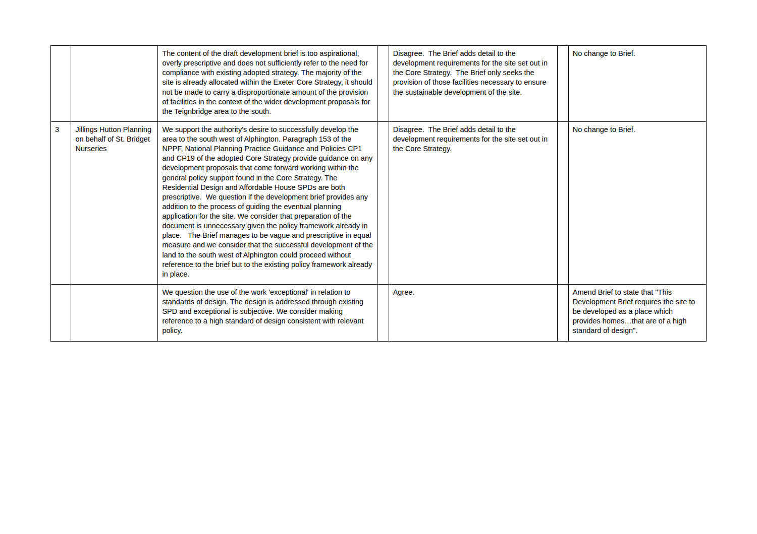| | | The content of the draft development brief is too aspirational, overly prescriptive and does not sufficiently refer to the need for compliance with existing adopted strategy. The majority of the site is already allocated within the Exeter Core Strategy, it should not be made to carry a disproportionate amount of the provision of facilities in the context of the wider development proposals for the Teignbridge area to the south. | | Disagree. The Brief adds detail to the development requirements for the site set out in the Core Strategy. The Brief only seeks the provision of those facilities necessary to ensure the sustainable development of the site. | | No change to Brief. |
| 3 | Jillings Hutton Planning on behalf of St. Bridget Nurseries | We support the authority's desire to successfully develop the area to the south west of Alphington. Paragraph 153 of the NPPF, National Planning Practice Guidance and Policies CP1 and CP19 of the adopted Core Strategy provide guidance on any development proposals that come forward working within the general policy support found in the Core Strategy. The Residential Design and Affordable House SPDs are both prescriptive. We question if the development brief provides any addition to the process of guiding the eventual planning application for the site. We consider that preparation of the document is unnecessary given the policy framework already in place. The Brief manages to be vague and prescriptive in equal measure and we consider that the successful development of the land to the south west of Alphington could proceed without reference to the brief but to the existing policy framework already in place. | | Disagree. The Brief adds detail to the development requirements for the site set out in the Core Strategy. | | No change to Brief. |
| | | We question the use of the work 'exceptional' in relation to standards of design. The design is addressed through existing SPD and exceptional is subjective. We consider making reference to a high standard of design consistent with relevant policy. | | Agree. | | Amend Brief to state that "This Development Brief requires the site to be developed as a place which provides homes…that are of a high standard of design". |